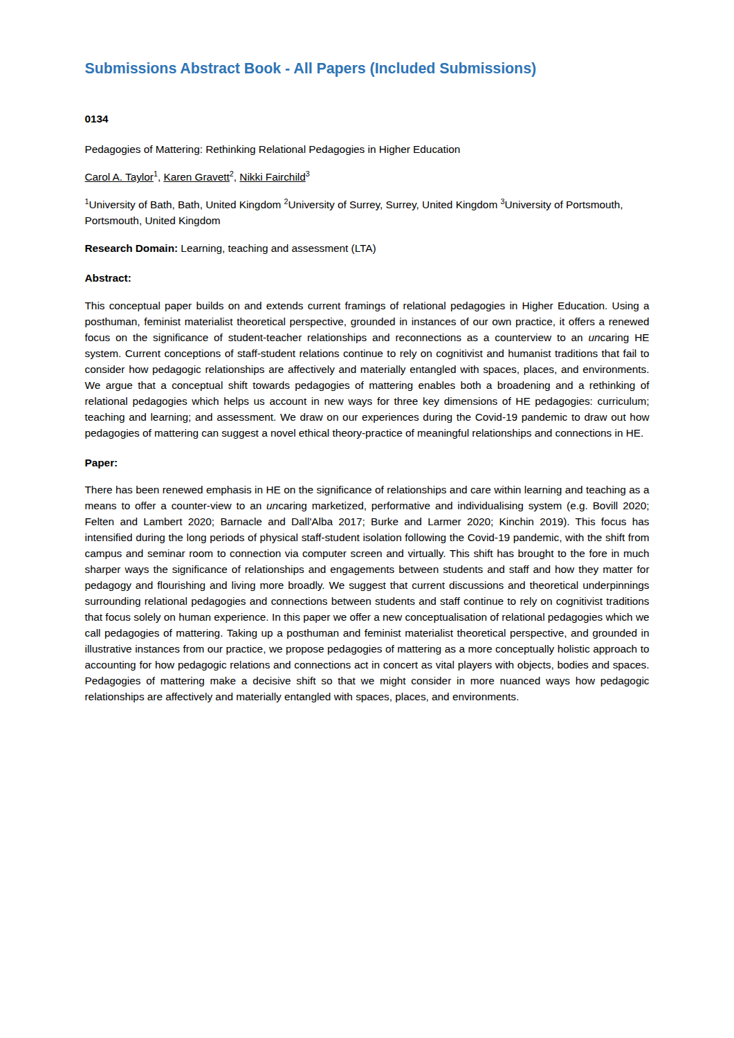Submissions Abstract Book - All Papers (Included Submissions)
0134
Pedagogies of Mattering: Rethinking Relational Pedagogies in Higher Education
Carol A. Taylor1, Karen Gravett2, Nikki Fairchild3
1University of Bath, Bath, United Kingdom 2University of Surrey, Surrey, United Kingdom 3University of Portsmouth, Portsmouth, United Kingdom
Research Domain: Learning, teaching and assessment (LTA)
Abstract:
This conceptual paper builds on and extends current framings of relational pedagogies in Higher Education. Using a posthuman, feminist materialist theoretical perspective, grounded in instances of our own practice, it offers a renewed focus on the significance of student-teacher relationships and reconnections as a counterview to an uncaring HE system. Current conceptions of staff-student relations continue to rely on cognitivist and humanist traditions that fail to consider how pedagogic relationships are affectively and materially entangled with spaces, places, and environments. We argue that a conceptual shift towards pedagogies of mattering enables both a broadening and a rethinking of relational pedagogies which helps us account in new ways for three key dimensions of HE pedagogies: curriculum; teaching and learning; and assessment. We draw on our experiences during the Covid-19 pandemic to draw out how pedagogies of mattering can suggest a novel ethical theory-practice of meaningful relationships and connections in HE.
Paper:
There has been renewed emphasis in HE on the significance of relationships and care within learning and teaching as a means to offer a counter-view to an uncaring marketized, performative and individualising system (e.g. Bovill 2020; Felten and Lambert 2020; Barnacle and Dall'Alba 2017; Burke and Larmer 2020; Kinchin 2019). This focus has intensified during the long periods of physical staff-student isolation following the Covid-19 pandemic, with the shift from campus and seminar room to connection via computer screen and virtually. This shift has brought to the fore in much sharper ways the significance of relationships and engagements between students and staff and how they matter for pedagogy and flourishing and living more broadly. We suggest that current discussions and theoretical underpinnings surrounding relational pedagogies and connections between students and staff continue to rely on cognitivist traditions that focus solely on human experience. In this paper we offer a new conceptualisation of relational pedagogies which we call pedagogies of mattering. Taking up a posthuman and feminist materialist theoretical perspective, and grounded in illustrative instances from our practice, we propose pedagogies of mattering as a more conceptually holistic approach to accounting for how pedagogic relations and connections act in concert as vital players with objects, bodies and spaces. Pedagogies of mattering make a decisive shift so that we might consider in more nuanced ways how pedagogic relationships are affectively and materially entangled with spaces, places, and environments.